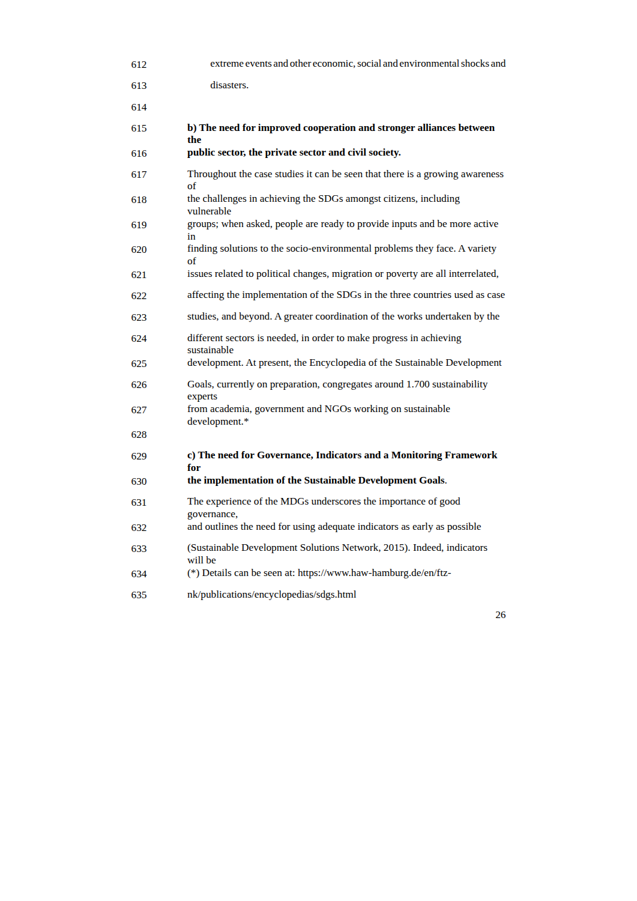612
extreme events and other economic, social and environmental shocks and
613
disasters.
614
615
b) The need for improved cooperation and stronger alliances between the
616
public sector, the private sector and civil society.
617
Throughout the case studies it can be seen that there is a growing awareness of
618
the challenges in achieving the SDGs amongst citizens, including vulnerable
619
groups; when asked, people are ready to provide inputs and be more active in
620
finding solutions to the socio-environmental problems they face. A variety of
621
issues related to political changes, migration or poverty are all interrelated,
622
affecting the implementation of the SDGs in the three countries used as case
623
studies, and beyond. A greater coordination of the works undertaken by the
624
different sectors is needed, in order to make progress in achieving sustainable
625
development. At present, the Encyclopedia of the Sustainable Development
626
Goals, currently on preparation, congregates around 1.700 sustainability experts
627
from academia, government and NGOs working on sustainable development.*
628
629
c) The need for Governance, Indicators and a Monitoring Framework for
630
the implementation of the Sustainable Development Goals.
631
The experience of the MDGs underscores the importance of good governance,
632
and outlines the need for using adequate indicators as early as possible
633
(Sustainable Development Solutions Network, 2015). Indeed, indicators will be
634
(*) Details can be seen at: https://www.haw-hamburg.de/en/ftz-
635
nk/publications/encyclopedias/sdgs.html
26